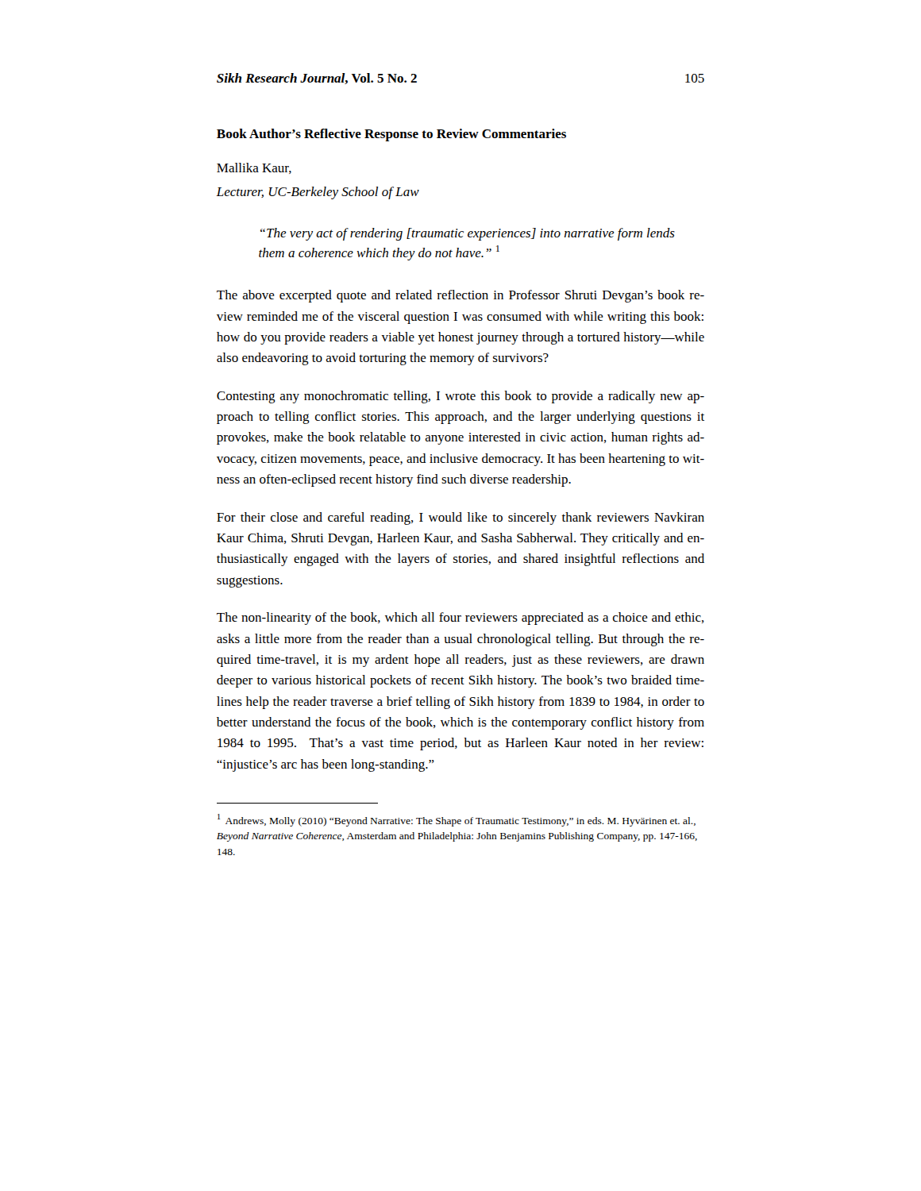Sikh Research Journal, Vol. 5 No. 2 105
Book Author’s Reflective Response to Review Commentaries
Mallika Kaur,
Lecturer, UC-Berkeley School of Law
“The very act of rendering [traumatic experiences] into narrative form lends them a coherence which they do not have.” 1
The above excerpted quote and related reflection in Professor Shruti Devgan’s book review reminded me of the visceral question I was consumed with while writing this book: how do you provide readers a viable yet honest journey through a tortured history—while also endeavoring to avoid torturing the memory of survivors?
Contesting any monochromatic telling, I wrote this book to provide a radically new approach to telling conflict stories. This approach, and the larger underlying questions it provokes, make the book relatable to anyone interested in civic action, human rights advocacy, citizen movements, peace, and inclusive democracy. It has been heartening to witness an often-eclipsed recent history find such diverse readership.
For their close and careful reading, I would like to sincerely thank reviewers Navkiran Kaur Chima, Shruti Devgan, Harleen Kaur, and Sasha Sabherwal. They critically and enthusiastically engaged with the layers of stories, and shared insightful reflections and suggestions.
The non-linearity of the book, which all four reviewers appreciated as a choice and ethic, asks a little more from the reader than a usual chronological telling. But through the required time-travel, it is my ardent hope all readers, just as these reviewers, are drawn deeper to various historical pockets of recent Sikh history. The book’s two braided timelines help the reader traverse a brief telling of Sikh history from 1839 to 1984, in order to better understand the focus of the book, which is the contemporary conflict history from 1984 to 1995. That’s a vast time period, but as Harleen Kaur noted in her review: “injustice’s arc has been long-standing.”
1 Andrews, Molly (2010) “Beyond Narrative: The Shape of Traumatic Testimony,” in eds. M. Hyvärinen et. al., Beyond Narrative Coherence, Amsterdam and Philadelphia: John Benjamins Publishing Company, pp. 147-166, 148.